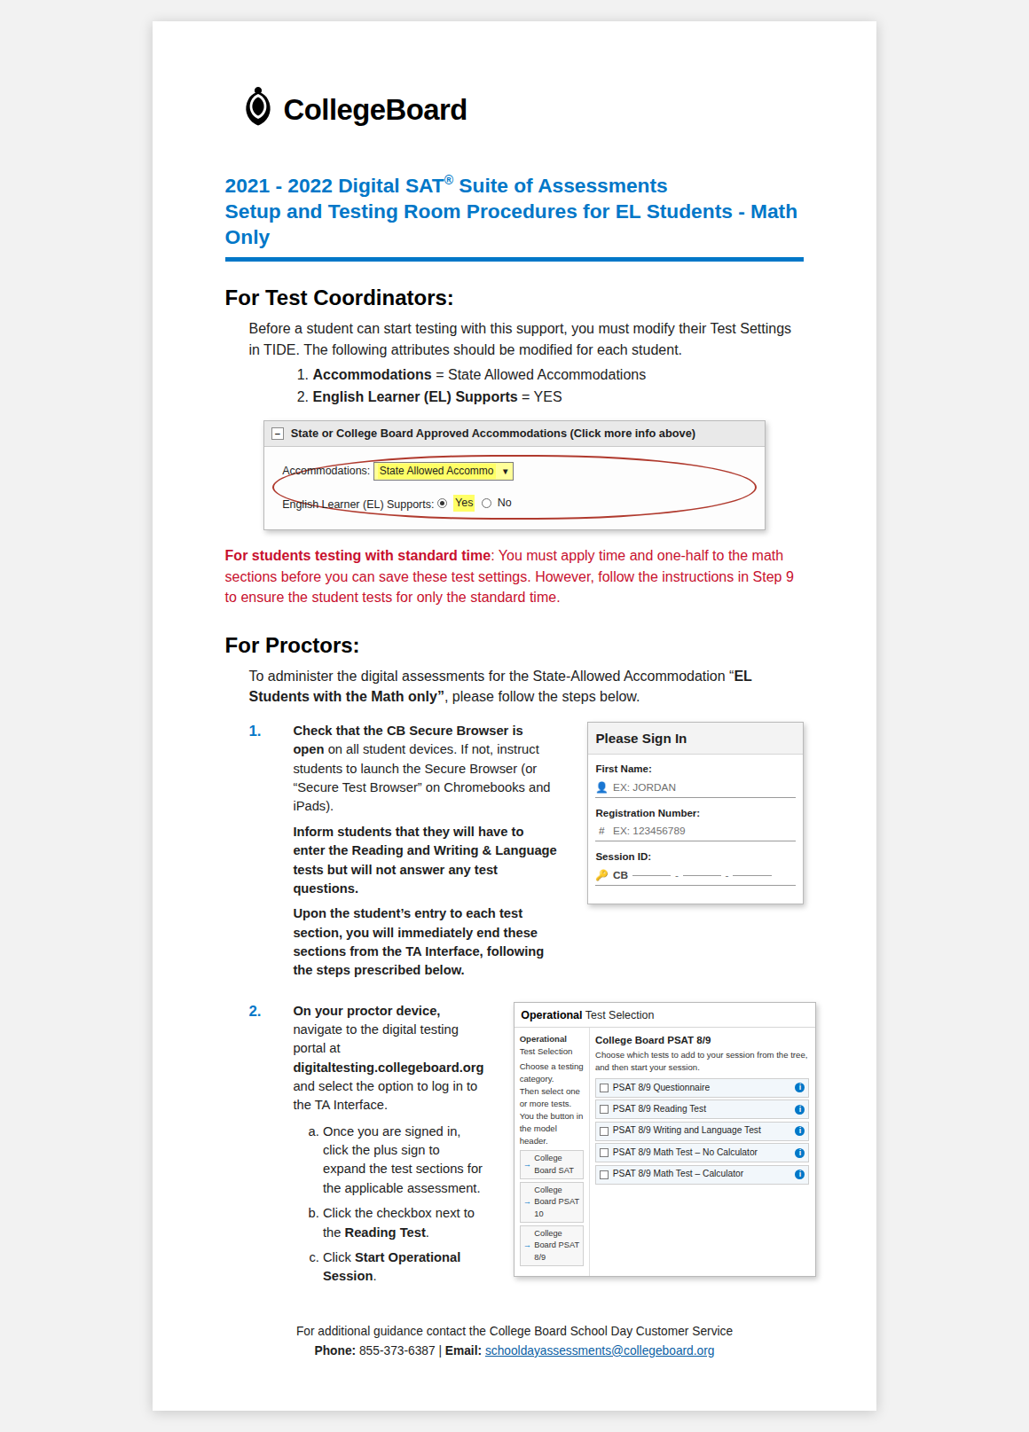CollegeBoard
2021 - 2022 Digital SAT® Suite of Assessments
Setup and Testing Room Procedures for EL Students - Math Only
For Test Coordinators:
Before a student can start testing with this support, you must modify their Test Settings in TIDE. The following attributes should be modified for each student.
Accommodations = State Allowed Accommodations
English Learner (EL) Supports = YES
– State or College Board Approved Accommodations (Click more info above)
Accommodations: State Allowed Accommo▼ English Learner (EL) Supports: Yes No
For students testing with standard time: You must apply time and one-half to the math sections before you can save these test settings. However, follow the instructions in Step 9 to ensure the student tests for only the standard time.
For Proctors:
To administer the digital assessments for the State-Allowed Accommodation “EL Students with the Math only”, please follow the steps below.
1.
Check that the CB Secure Browser is open on all student devices. If not, instruct students to launch the Secure Browser (or “Secure Test Browser” on Chromebooks and iPads).
Inform students that they will have to enter the Reading and Writing & Language tests but will not answer any test questions.
Upon the student’s entry to each test section, you will immediately end these sections from the TA Interface, following the steps prescribed below.
Please Sign In
First Name:
👤EX: JORDAN
Registration Number:
#EX: 123456789
Session ID:
🔑 CB - -
2.
On your proctor device, navigate to the digital testing portal at digitaltesting.collegeboard.org and select the option to log in to the TA Interface.
Once you are signed in, click the plus sign to expand the test sections for the applicable assessment.
Click the checkbox next to the Reading Test.
Click Start Operational Session.
Operational Test Selection
Operational Test Selection
Choose a testing category.
Then select one or more tests. You the button in the model header.
→ College Board SAT
→ College Board PSAT 10
→ College Board PSAT 8/9
College Board PSAT 8/9
Choose which tests to add to your session from the tree, and then start your session.
PSAT 8/9 Questionnairei
PSAT 8/9 Reading Testi
PSAT 8/9 Writing and Language Testi
PSAT 8/9 Math Test – No Calculatori
PSAT 8/9 Math Test – Calculatori
For additional guidance contact the College Board School Day Customer Service
Phone: 855-373-6387 | Email: schooldayassessments@collegeboard.org